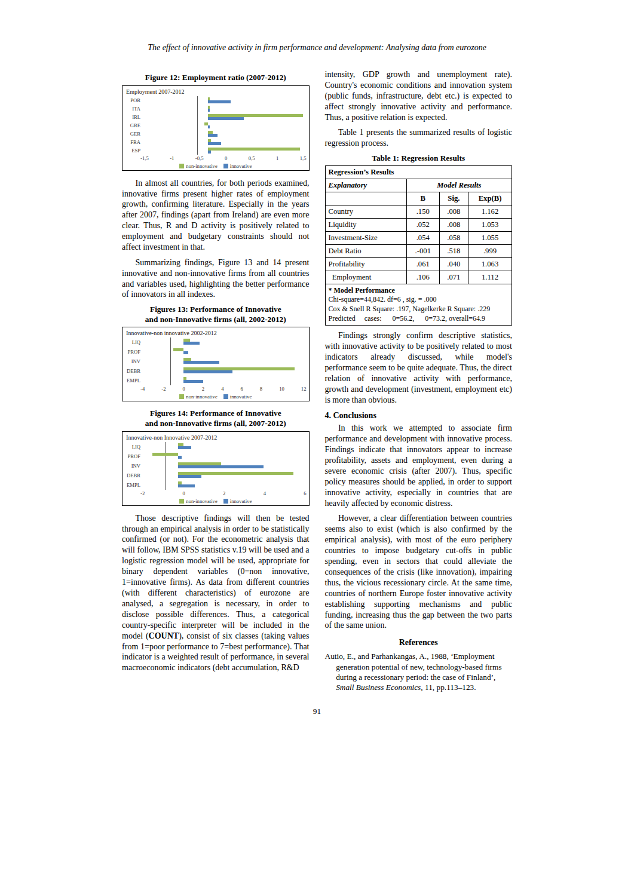The effect of innovative activity in firm performance and development: Analysing data from eurozone
Figure 12: Employment ratio (2007-2012)
Employment 2007-2012
POR
ITA
IRL
GRE
GER
FRA
ESP
-1,5-1-0,500,511,5
non-innovative innovative
In almost all countries, for both periods examined, innovative firms present higher rates of employment growth, confirming literature. Especially in the years after 2007, findings (apart from Ireland) are even more clear. Thus, R and D activity is positively related to employment and budgetary constraints should not affect investment in that.
Summarizing findings, Figure 13 and 14 present innovative and non-innovative firms from all countries and variables used, highlighting the better performance of innovators in all indexes.
Figures 13: Performance of Innovative
and non-Innovative firms (all, 2002-2012)
Innovative-non innovative 2002-2012
LIQ
PROF
INV
DEBR
EMPL
-4-2024681012
non-innovative innovative
Figures 14: Performance of Innovative
and non-Innovative firms (all, 2007-2012)
Innovative-non Innovative 2007-2012
LIQ
PROF
INV
DEBR
EMPL
-20246
non-innovative innovative
Those descriptive findings will then be tested through an empirical analysis in order to be statistically confirmed (or not). For the econometric analysis that will follow, IBM SPSS statistics v.19 will be used and a logistic regression model will be used, appropriate for binary dependent variables (0=non innovative, 1=innovative firms). As data from different countries (with different characteristics) of eurozone are analysed, a segregation is necessary, in order to disclose possible differences. Thus, a categorical country-specific interpreter will be included in the model (COUNT), consist of six classes (taking values from 1=poor performance to 7=best performance). That indicator is a weighted result of performance, in several macroeconomic indicators (debt accumulation, R&D
intensity, GDP growth and unemployment rate). Country's economic conditions and innovation system (public funds, infrastructure, debt etc.) is expected to affect strongly innovative activity and performance. Thus, a positive relation is expected.
Table 1 presents the summarized results of logistic regression process.
Table 1: Regression Results
| Regression’s Results |
| --- |
| Explanatory | Model Results |
| | B | Sig. | Exp(B) |
| Country | .150 | .008 | 1.162 |
| Liquidity | .052 | .008 | 1.053 |
| Investment-Size | .054 | .058 | 1.055 |
| Debt Ratio | .-001 | .518 | .999 |
| Profitability | .061 | .040 | 1.063 |
| Employment | .106 | .071 | 1.112 |
| * Model Performance Chi-square=44,842. df=6 , sig. = .000 Cox & Snell R Square: .197, Nagelkerke R Square: .229 Predicted cases: 0=56.2, 0=73.2, overall=64.9 |
Findings strongly confirm descriptive statistics, with innovative activity to be positively related to most indicators already discussed, while model's performance seem to be quite adequate. Thus, the direct relation of innovative activity with performance, growth and development (investment, employment etc) is more than obvious.
4. Conclusions
In this work we attempted to associate firm performance and development with innovative process. Findings indicate that innovators appear to increase profitability, assets and employment, even during a severe economic crisis (after 2007). Thus, specific policy measures should be applied, in order to support innovative activity, especially in countries that are heavily affected by economic distress.
However, a clear differentiation between countries seems also to exist (which is also confirmed by the empirical analysis), with most of the euro periphery countries to impose budgetary cut-offs in public spending, even in sectors that could alleviate the consequences of the crisis (like innovation), impairing thus, the vicious recessionary circle. At the same time, countries of northern Europe foster innovative activity establishing supporting mechanisms and public funding, increasing thus the gap between the two parts of the same union.
References
Autio, E., and Parhankangas, A., 1988, ‘Employment generation potential of new, technology-based firms during a recessionary period: the case of Finland’, Small Business Economics, 11, pp.113–123.
91